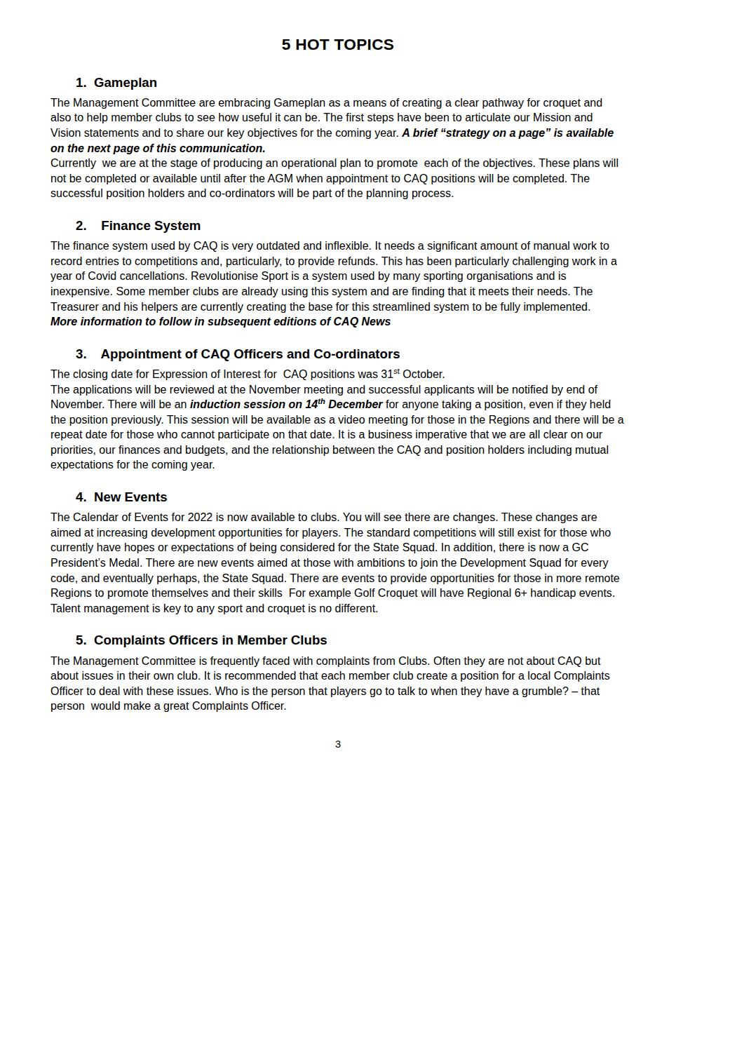5 HOT TOPICS
1. Gameplan
The Management Committee are embracing Gameplan as a means of creating a clear pathway for croquet and also to help member clubs to see how useful it can be. The first steps have been to articulate our Mission and Vision statements and to share our key objectives for the coming year. A brief “strategy on a page” is available on the next page of this communication.
Currently we are at the stage of producing an operational plan to promote each of the objectives. These plans will not be completed or available until after the AGM when appointment to CAQ positions will be completed. The successful position holders and co-ordinators will be part of the planning process.
2. Finance System
The finance system used by CAQ is very outdated and inflexible. It needs a significant amount of manual work to record entries to competitions and, particularly, to provide refunds. This has been particularly challenging work in a year of Covid cancellations. Revolutionise Sport is a system used by many sporting organisations and is inexpensive. Some member clubs are already using this system and are finding that it meets their needs. The Treasurer and his helpers are currently creating the base for this streamlined system to be fully implemented.
More information to follow in subsequent editions of CAQ News
3. Appointment of CAQ Officers and Co-ordinators
The closing date for Expression of Interest for CAQ positions was 31st October.
The applications will be reviewed at the November meeting and successful applicants will be notified by end of November. There will be an induction session on 14th December for anyone taking a position, even if they held the position previously. This session will be available as a video meeting for those in the Regions and there will be a repeat date for those who cannot participate on that date. It is a business imperative that we are all clear on our priorities, our finances and budgets, and the relationship between the CAQ and position holders including mutual expectations for the coming year.
4. New Events
The Calendar of Events for 2022 is now available to clubs. You will see there are changes. These changes are aimed at increasing development opportunities for players. The standard competitions will still exist for those who currently have hopes or expectations of being considered for the State Squad. In addition, there is now a GC President’s Medal. There are new events aimed at those with ambitions to join the Development Squad for every code, and eventually perhaps, the State Squad. There are events to provide opportunities for those in more remote Regions to promote themselves and their skills For example Golf Croquet will have Regional 6+ handicap events. Talent management is key to any sport and croquet is no different.
5. Complaints Officers in Member Clubs
The Management Committee is frequently faced with complaints from Clubs. Often they are not about CAQ but about issues in their own club. It is recommended that each member club create a position for a local Complaints Officer to deal with these issues. Who is the person that players go to talk to when they have a grumble? – that person would make a great Complaints Officer.
3